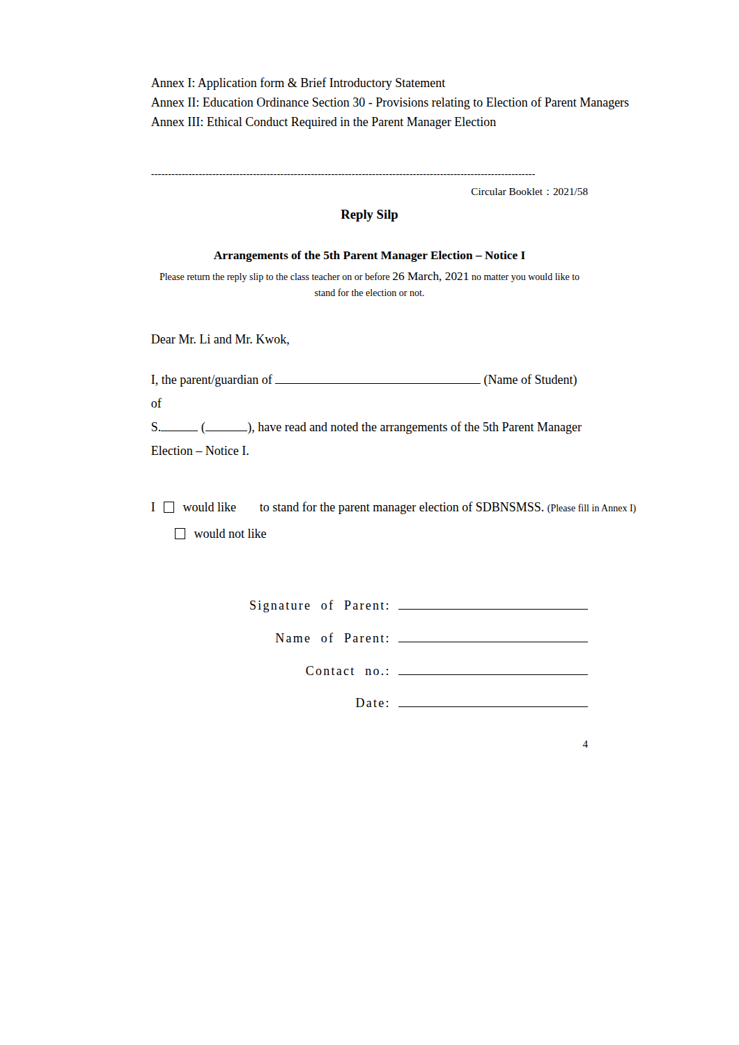Annex I: Application form & Brief Introductory Statement
Annex II: Education Ordinance Section 30 - Provisions relating to Election of Parent Managers
Annex III: Ethical Conduct Required in the Parent Manager Election
-----------------------------------------------------------------------------------------------------------------
Circular Booklet：2021/58
Reply Silp
Arrangements of the 5th Parent Manager Election – Notice I
Please return the reply slip to the class teacher on or before 26 March, 2021 no matter you would like to stand for the election or not.
Dear Mr. Li and Mr. Kwok,
I, the parent/guardian of (Name of Student) of
S. ( ), have read and noted the arrangements of the 5th Parent Manager Election – Notice I.
I would like to stand for the parent manager election of SDBNSMSS. (Please fill in Annex I)
would not like
Signature of Parent:
Name of Parent:
Contact no.:
Date:
4